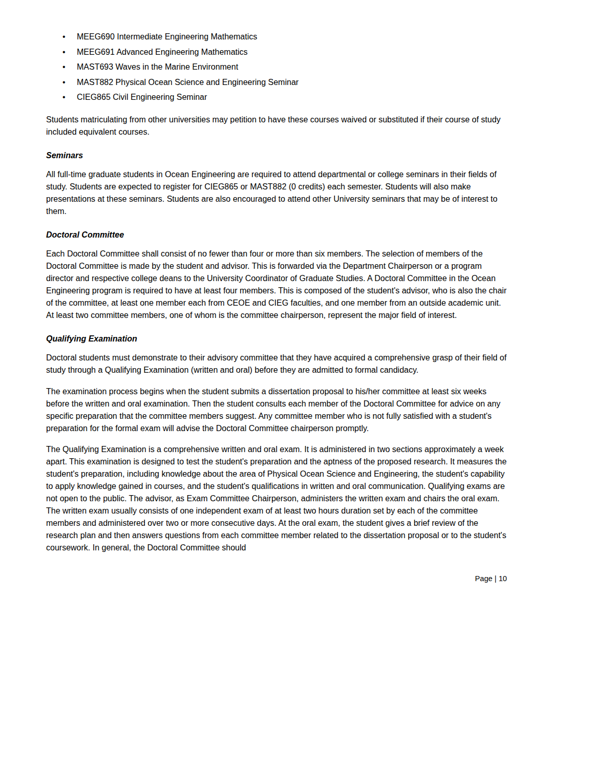MEEG690 Intermediate Engineering Mathematics
MEEG691 Advanced Engineering Mathematics
MAST693 Waves in the Marine Environment
MAST882 Physical Ocean Science and Engineering Seminar
CIEG865 Civil Engineering Seminar
Students matriculating from other universities may petition to have these courses waived or substituted if their course of study included equivalent courses.
Seminars
All full-time graduate students in Ocean Engineering are required to attend departmental or college seminars in their fields of study. Students are expected to register for CIEG865 or MAST882 (0 credits) each semester. Students will also make presentations at these seminars. Students are also encouraged to attend other University seminars that may be of interest to them.
Doctoral Committee
Each Doctoral Committee shall consist of no fewer than four or more than six members. The selection of members of the Doctoral Committee is made by the student and advisor. This is forwarded via the Department Chairperson or a program director and respective college deans to the University Coordinator of Graduate Studies. A Doctoral Committee in the Ocean Engineering program is required to have at least four members. This is composed of the student's advisor, who is also the chair of the committee, at least one member each from CEOE and CIEG faculties, and one member from an outside academic unit. At least two committee members, one of whom is the committee chairperson, represent the major field of interest.
Qualifying Examination
Doctoral students must demonstrate to their advisory committee that they have acquired a comprehensive grasp of their field of study through a Qualifying Examination (written and oral) before they are admitted to formal candidacy.
The examination process begins when the student submits a dissertation proposal to his/her committee at least six weeks before the written and oral examination. Then the student consults each member of the Doctoral Committee for advice on any specific preparation that the committee members suggest. Any committee member who is not fully satisfied with a student's preparation for the formal exam will advise the Doctoral Committee chairperson promptly.
The Qualifying Examination is a comprehensive written and oral exam. It is administered in two sections approximately a week apart. This examination is designed to test the student's preparation and the aptness of the proposed research. It measures the student's preparation, including knowledge about the area of Physical Ocean Science and Engineering, the student's capability to apply knowledge gained in courses, and the student's qualifications in written and oral communication. Qualifying exams are not open to the public. The advisor, as Exam Committee Chairperson, administers the written exam and chairs the oral exam. The written exam usually consists of one independent exam of at least two hours duration set by each of the committee members and administered over two or more consecutive days. At the oral exam, the student gives a brief review of the research plan and then answers questions from each committee member related to the dissertation proposal or to the student's coursework. In general, the Doctoral Committee should
Page | 10